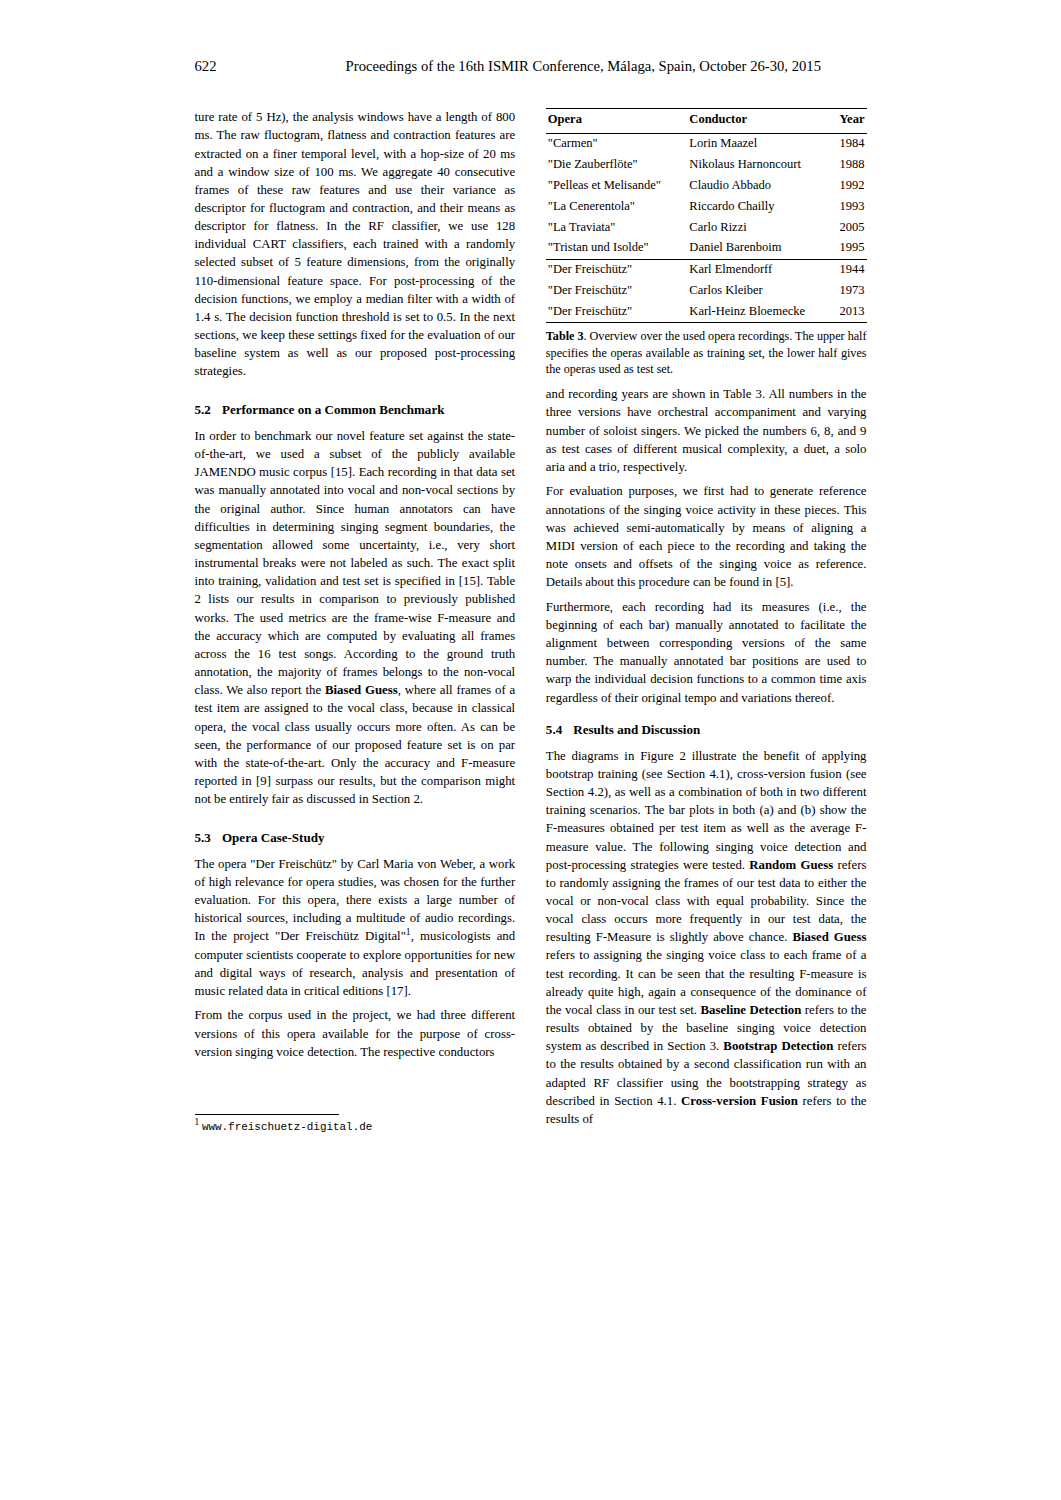622
Proceedings of the 16th ISMIR Conference, Málaga, Spain, October 26-30, 2015
ture rate of 5 Hz), the analysis windows have a length of 800 ms. The raw fluctogram, flatness and contraction features are extracted on a finer temporal level, with a hop-size of 20 ms and a window size of 100 ms. We aggregate 40 consecutive frames of these raw features and use their variance as descriptor for fluctogram and contraction, and their means as descriptor for flatness. In the RF classifier, we use 128 individual CART classifiers, each trained with a randomly selected subset of 5 feature dimensions, from the originally 110-dimensional feature space. For post-processing of the decision functions, we employ a median filter with a width of 1.4 s. The decision function threshold is set to 0.5. In the next sections, we keep these settings fixed for the evaluation of our baseline system as well as our proposed post-processing strategies.
5.2 Performance on a Common Benchmark
In order to benchmark our novel feature set against the state-of-the-art, we used a subset of the publicly available JAMENDO music corpus [15]. Each recording in that data set was manually annotated into vocal and non-vocal sections by the original author. Since human annotators can have difficulties in determining singing segment boundaries, the segmentation allowed some uncertainty, i.e., very short instrumental breaks were not labeled as such. The exact split into training, validation and test set is specified in [15]. Table 2 lists our results in comparison to previously published works. The used metrics are the frame-wise F-measure and the accuracy which are computed by evaluating all frames across the 16 test songs. According to the ground truth annotation, the majority of frames belongs to the non-vocal class. We also report the Biased Guess, where all frames of a test item are assigned to the vocal class, because in classical opera, the vocal class usually occurs more often. As can be seen, the performance of our proposed feature set is on par with the state-of-the-art. Only the accuracy and F-measure reported in [9] surpass our results, but the comparison might not be entirely fair as discussed in Section 2.
5.3 Opera Case-Study
The opera "Der Freischütz" by Carl Maria von Weber, a work of high relevance for opera studies, was chosen for the further evaluation. For this opera, there exists a large number of historical sources, including a multitude of audio recordings. In the project "Der Freischütz Digital"1, musicologists and computer scientists cooperate to explore opportunities for new and digital ways of research, analysis and presentation of music related data in critical editions [17].
From the corpus used in the project, we had three different versions of this opera available for the purpose of cross-version singing voice detection. The respective conductors
1 www.freischuetz-digital.de
| Opera | Conductor | Year |
| --- | --- | --- |
| "Carmen" | Lorin Maazel | 1984 |
| "Die Zauberflöte" | Nikolaus Harnoncourt | 1988 |
| "Pelleas et Melisande" | Claudio Abbado | 1992 |
| "La Cenerentola" | Riccardo Chailly | 1993 |
| "La Traviata" | Carlo Rizzi | 2005 |
| "Tristan und Isolde" | Daniel Barenboim | 1995 |
| "Der Freischütz" | Karl Elmendorff | 1944 |
| "Der Freischütz" | Carlos Kleiber | 1973 |
| "Der Freischütz" | Karl-Heinz Bloemecke | 2013 |
Table 3. Overview over the used opera recordings. The upper half specifies the operas available as training set, the lower half gives the operas used as test set.
and recording years are shown in Table 3. All numbers in the three versions have orchestral accompaniment and varying number of soloist singers. We picked the numbers 6, 8, and 9 as test cases of different musical complexity, a duet, a solo aria and a trio, respectively.
For evaluation purposes, we first had to generate reference annotations of the singing voice activity in these pieces. This was achieved semi-automatically by means of aligning a MIDI version of each piece to the recording and taking the note onsets and offsets of the singing voice as reference. Details about this procedure can be found in [5].
Furthermore, each recording had its measures (i.e., the beginning of each bar) manually annotated to facilitate the alignment between corresponding versions of the same number. The manually annotated bar positions are used to warp the individual decision functions to a common time axis regardless of their original tempo and variations thereof.
5.4 Results and Discussion
The diagrams in Figure 2 illustrate the benefit of applying bootstrap training (see Section 4.1), cross-version fusion (see Section 4.2), as well as a combination of both in two different training scenarios. The bar plots in both (a) and (b) show the F-measures obtained per test item as well as the average F-measure value. The following singing voice detection and post-processing strategies were tested. Random Guess refers to randomly assigning the frames of our test data to either the vocal or non-vocal class with equal probability. Since the vocal class occurs more frequently in our test data, the resulting F-Measure is slightly above chance. Biased Guess refers to assigning the singing voice class to each frame of a test recording. It can be seen that the resulting F-measure is already quite high, again a consequence of the dominance of the vocal class in our test set. Baseline Detection refers to the results obtained by the baseline singing voice detection system as described in Section 3. Bootstrap Detection refers to the results obtained by a second classification run with an adapted RF classifier using the bootstrapping strategy as described in Section 4.1. Cross-version Fusion refers to the results of